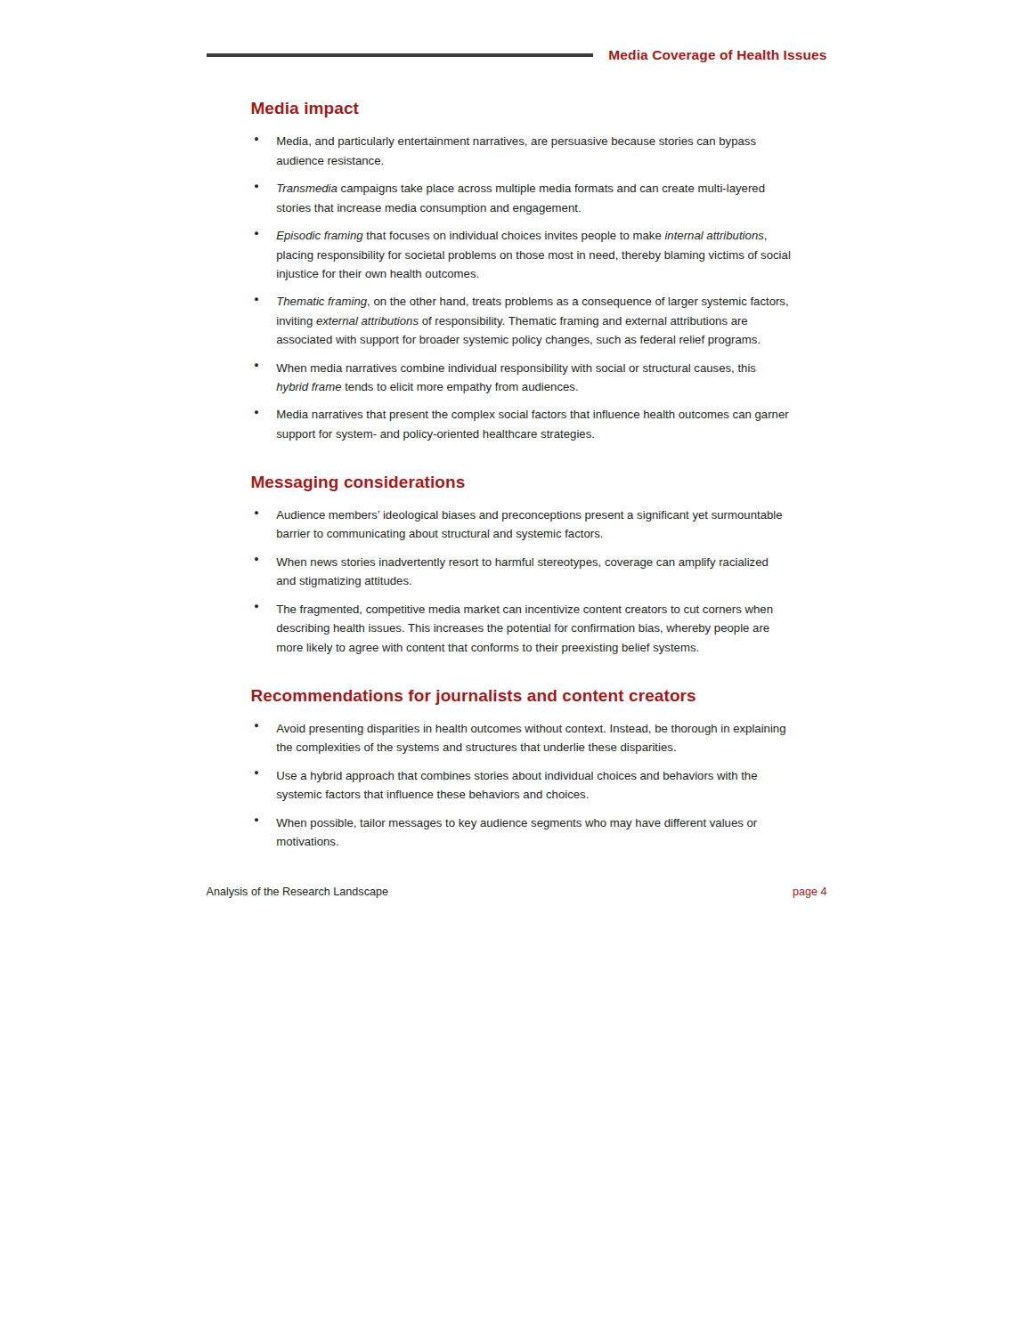Media Coverage of Health Issues
Media impact
Media, and particularly entertainment narratives, are persuasive because stories can bypass audience resistance.
Transmedia campaigns take place across multiple media formats and can create multi-layered stories that increase media consumption and engagement.
Episodic framing that focuses on individual choices invites people to make internal attributions, placing responsibility for societal problems on those most in need, thereby blaming victims of social injustice for their own health outcomes.
Thematic framing, on the other hand, treats problems as a consequence of larger systemic factors, inviting external attributions of responsibility. Thematic framing and external attributions are associated with support for broader systemic policy changes, such as federal relief programs.
When media narratives combine individual responsibility with social or structural causes, this hybrid frame tends to elicit more empathy from audiences.
Media narratives that present the complex social factors that influence health outcomes can garner support for system- and policy-oriented healthcare strategies.
Messaging considerations
Audience members’ ideological biases and preconceptions present a significant yet surmountable barrier to communicating about structural and systemic factors.
When news stories inadvertently resort to harmful stereotypes, coverage can amplify racialized and stigmatizing attitudes.
The fragmented, competitive media market can incentivize content creators to cut corners when describing health issues. This increases the potential for confirmation bias, whereby people are more likely to agree with content that conforms to their preexisting belief systems.
Recommendations for journalists and content creators
Avoid presenting disparities in health outcomes without context. Instead, be thorough in explaining the complexities of the systems and structures that underlie these disparities.
Use a hybrid approach that combines stories about individual choices and behaviors with the systemic factors that influence these behaviors and choices.
When possible, tailor messages to key audience segments who may have different values or motivations.
Analysis of the Research Landscape
page 4